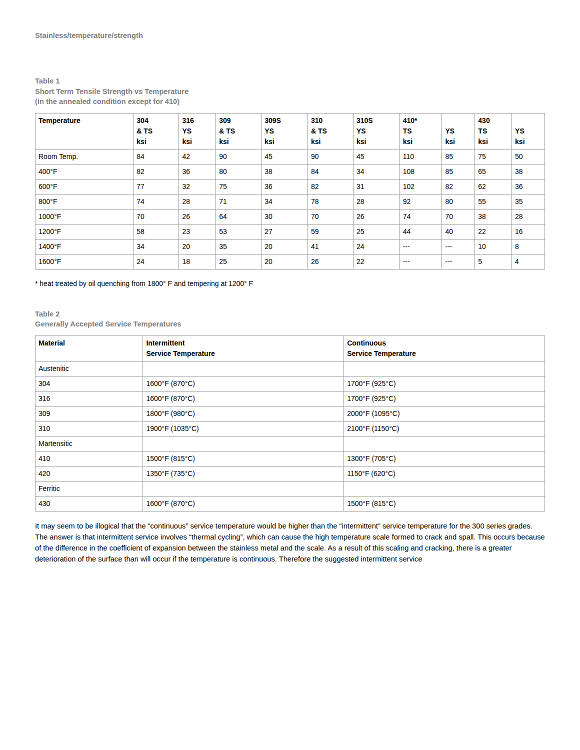Stainless/temperature/strength
Table 1
Short Term Tensile Strength vs Temperature
(in the annealed condition except for 410)
| Temperature | 304 & TS ksi | 316 YS ksi | 309 & TS ksi | 309S YS ksi | 310 & TS ksi | 310S YS ksi | 410* TS ksi | YS ksi | 430 TS ksi | YS ksi |
| --- | --- | --- | --- | --- | --- | --- | --- | --- | --- | --- |
| Room Temp. | 84 | 42 | 90 | 45 | 90 | 45 | 110 | 85 | 75 | 50 |
| 400°F | 82 | 36 | 80 | 38 | 84 | 34 | 108 | 85 | 65 | 38 |
| 600°F | 77 | 32 | 75 | 36 | 82 | 31 | 102 | 82 | 62 | 36 |
| 800°F | 74 | 28 | 71 | 34 | 78 | 28 | 92 | 80 | 55 | 35 |
| 1000°F | 70 | 26 | 64 | 30 | 70 | 26 | 74 | 70 | 38 | 28 |
| 1200°F | 58 | 23 | 53 | 27 | 59 | 25 | 44 | 40 | 22 | 16 |
| 1400°F | 34 | 20 | 35 | 20 | 41 | 24 | --- | --- | 10 | 8 |
| 1600°F | 24 | 18 | 25 | 20 | 26 | 22 | --- | --- | 5 | 4 |
* heat treated by oil quenching from 1800° F and tempering at 1200° F
Table 2
Generally Accepted Service Temperatures
| Material | Intermittent Service Temperature | Continuous Service Temperature |
| --- | --- | --- |
| Austenitic | | |
| 304 | 1600°F (870°C) | 1700°F (925°C) |
| 316 | 1600°F (870°C) | 1700°F (925°C) |
| 309 | 1800°F (980°C) | 2000°F (1095°C) |
| 310 | 1900°F (1035°C) | 2100°F (1150°C) |
| Martensitic | | |
| 410 | 1500°F (815°C) | 1300°F (705°C) |
| 420 | 1350°F (735°C) | 1150°F (620°C) |
| Ferritic | | |
| 430 | 1600°F (870°C) | 1500°F (815°C) |
It may seem to be illogical that the “continuous” service temperature would be higher than the “intermittent” service temperature for the 300 series grades. The answer is that intermittent service involves “thermal cycling”, which can cause the high temperature scale formed to crack and spall. This occurs because of the difference in the coefficient of expansion between the stainless metal and the scale. As a result of this scaling and cracking, there is a greater deterioration of the surface than will occur if the temperature is continuous. Therefore the suggested intermittent service